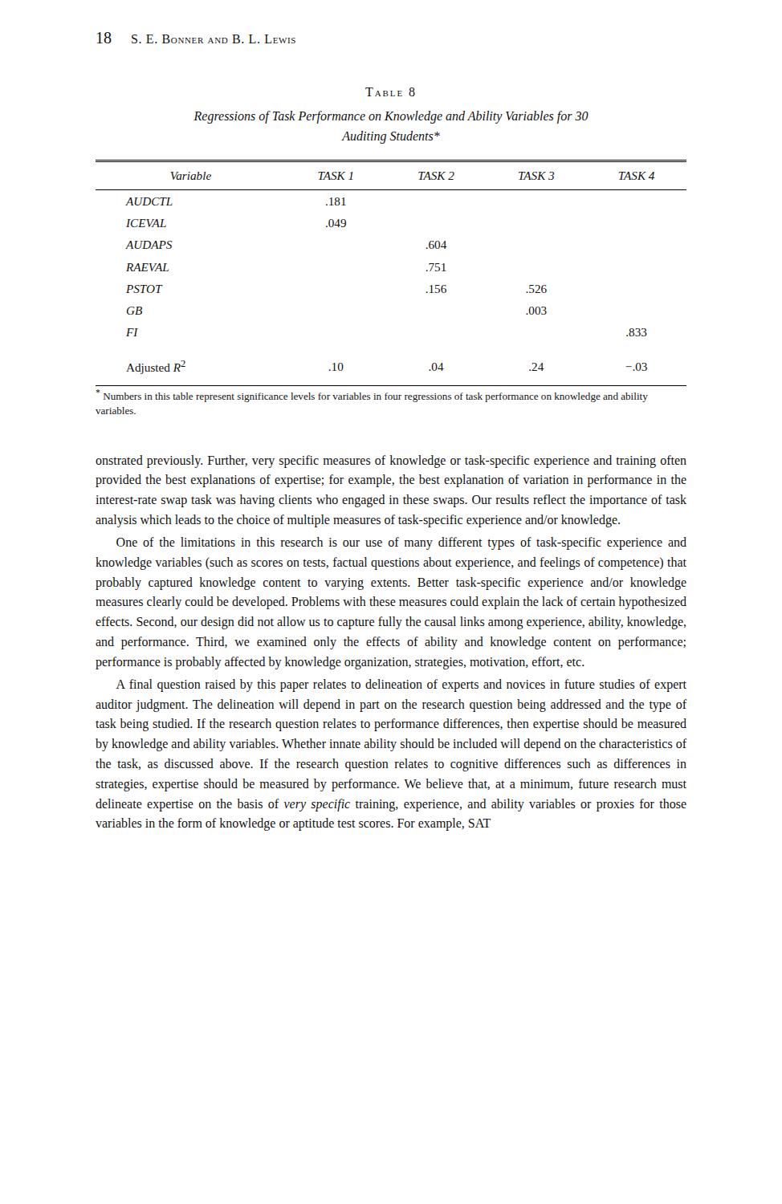18 S. E. Bonner and B. L. Lewis
Table 8
Regressions of Task Performance on Knowledge and Ability Variables for 30 Auditing Students*
| Variable | TASK 1 | TASK 2 | TASK 3 | TASK 4 |
| --- | --- | --- | --- | --- |
| AUDCTL | .181 | | | |
| ICEVAL | .049 | | | |
| AUDAPS | | .604 | | |
| RAEVAL | | .751 | | |
| PSTOT | | .156 | .526 | |
| GB | | | .003 | |
| FI | | | | .833 |
| Adjusted R 2 | .10 | .04 | .24 | −.03 |
* Numbers in this table represent significance levels for variables in four regressions of task performance on knowledge and ability variables.
onstrated previously. Further, very specific measures of knowledge or task-specific experience and training often provided the best explanations of expertise; for example, the best explanation of variation in performance in the interest-rate swap task was having clients who engaged in these swaps. Our results reflect the importance of task analysis which leads to the choice of multiple measures of task-specific experience and/or knowledge.
One of the limitations in this research is our use of many different types of task-specific experience and knowledge variables (such as scores on tests, factual questions about experience, and feelings of competence) that probably captured knowledge content to varying extents. Better task-specific experience and/or knowledge measures clearly could be developed. Problems with these measures could explain the lack of certain hypothesized effects. Second, our design did not allow us to capture fully the causal links among experience, ability, knowledge, and performance. Third, we examined only the effects of ability and knowledge content on performance; performance is probably affected by knowledge organization, strategies, motivation, effort, etc.
A final question raised by this paper relates to delineation of experts and novices in future studies of expert auditor judgment. The delineation will depend in part on the research question being addressed and the type of task being studied. If the research question relates to performance differences, then expertise should be measured by knowledge and ability variables. Whether innate ability should be included will depend on the characteristics of the task, as discussed above. If the research question relates to cognitive differences such as differences in strategies, expertise should be measured by performance. We believe that, at a minimum, future research must delineate expertise on the basis of very specific training, experience, and ability variables or proxies for those variables in the form of knowledge or aptitude test scores. For example, SAT